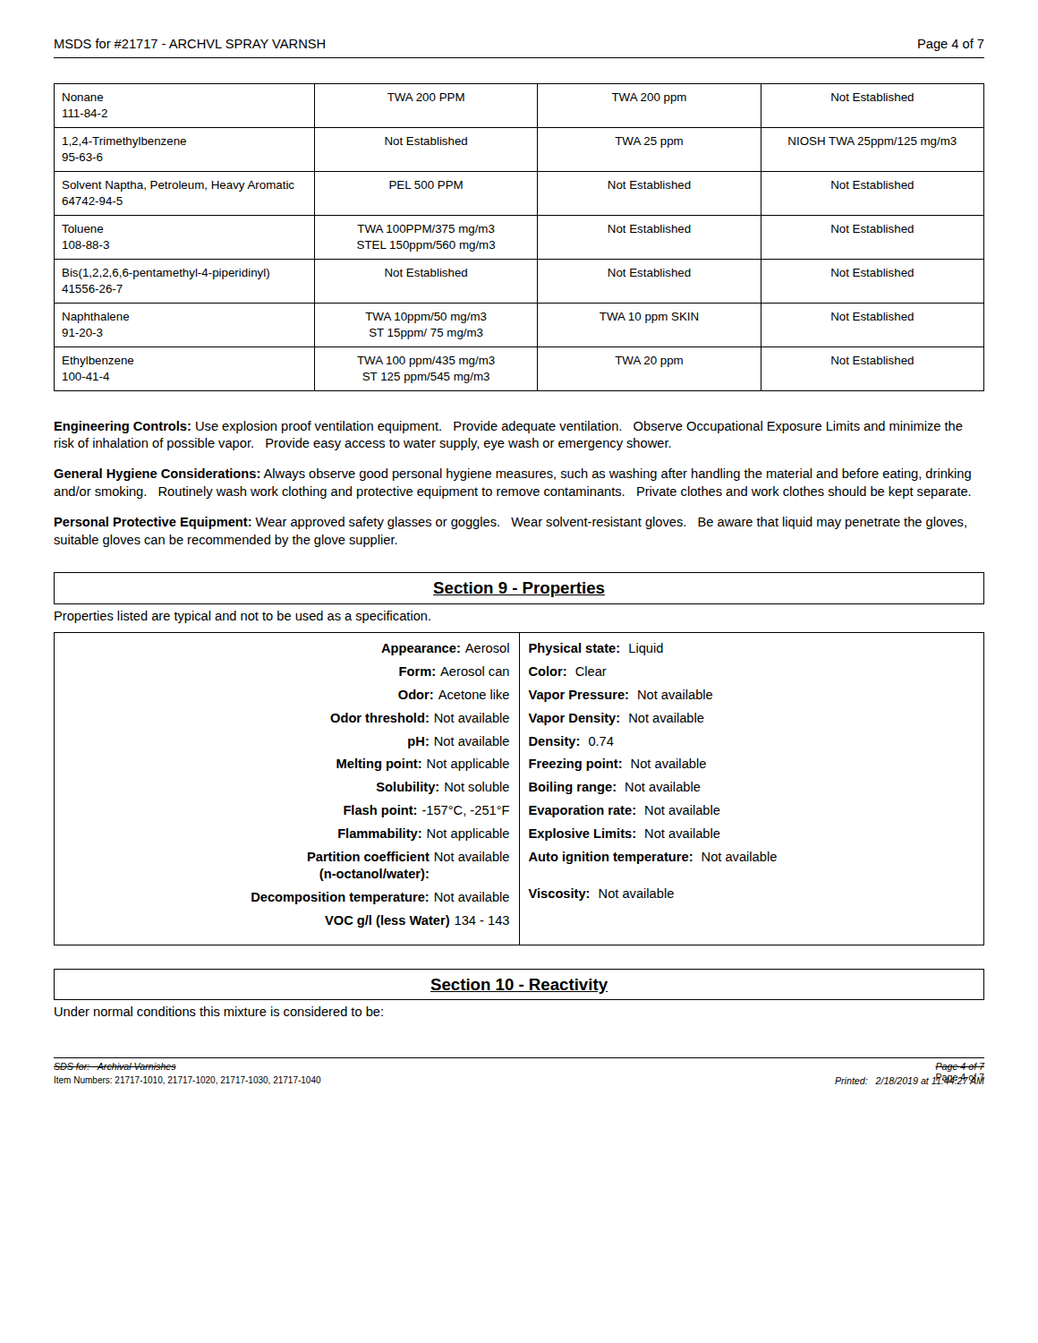MSDS for #21717 - ARCHVL SPRAY VARNSH
Page 4 of 7
| Nonane 111-84-2 | TWA 200 PPM | TWA 200 ppm | Not Established |
| 1,2,4-Trimethylbenzene 95-63-6 | Not Established | TWA 25 ppm | NIOSH TWA 25ppm/125 mg/m3 |
| Solvent Naptha, Petroleum, Heavy Aromatic 64742-94-5 | PEL 500 PPM | Not Established | Not Established |
| Toluene 108-88-3 | TWA 100PPM/375 mg/m3 STEL 150ppm/560 mg/m3 | Not Established | Not Established |
| Bis(1,2,2,6,6-pentamethyl-4-piperidinyl) 41556-26-7 | Not Established | Not Established | Not Established |
| Naphthalene 91-20-3 | TWA 10ppm/50 mg/m3 ST 15ppm/ 75 mg/m3 | TWA 10 ppm SKIN | Not Established |
| Ethylbenzene 100-41-4 | TWA 100 ppm/435 mg/m3 ST 125 ppm/545 mg/m3 | TWA 20 ppm | Not Established |
Engineering Controls: Use explosion proof ventilation equipment. Provide adequate ventilation. Observe Occupational Exposure Limits and minimize the risk of inhalation of possible vapor. Provide easy access to water supply, eye wash or emergency shower.
General Hygiene Considerations: Always observe good personal hygiene measures, such as washing after handling the material and before eating, drinking and/or smoking. Routinely wash work clothing and protective equipment to remove contaminants. Private clothes and work clothes should be kept separate.
Personal Protective Equipment: Wear approved safety glasses or goggles. Wear solvent-resistant gloves. Be aware that liquid may penetrate the gloves, suitable gloves can be recommended by the glove supplier.
Section 9 - Properties
Properties listed are typical and not to be used as a specification.
| Appearance: Aerosol Form: Aerosol can Odor: Acetone like Odor threshold: Not available pH: Not available Melting point: Not applicable Solubility: Not soluble Flash point: -157°C, -251°F Flammability: Not applicable Partition coefficient (n-octanol/water): Not available Decomposition temperature: Not available VOC g/l (less Water) 134 - 143 | Physical state: Liquid Color: Clear Vapor Pressure: Not available Vapor Density: Not available Density: 0.74 Freezing point: Not available Boiling range: Not available Evaporation rate: Not available Explosive Limits: Not available Auto ignition temperature: Not available Viscosity: Not available |
Section 10 - Reactivity
Under normal conditions this mixture is considered to be:
SDS for: Archival Varnishes
Item Numbers: 21717-1010, 21717-1020, 21717-1030, 21717-1040
Page 4 of 7
Printed: 2/18/2019 at 11:44:27 AM
Page 4 of 7